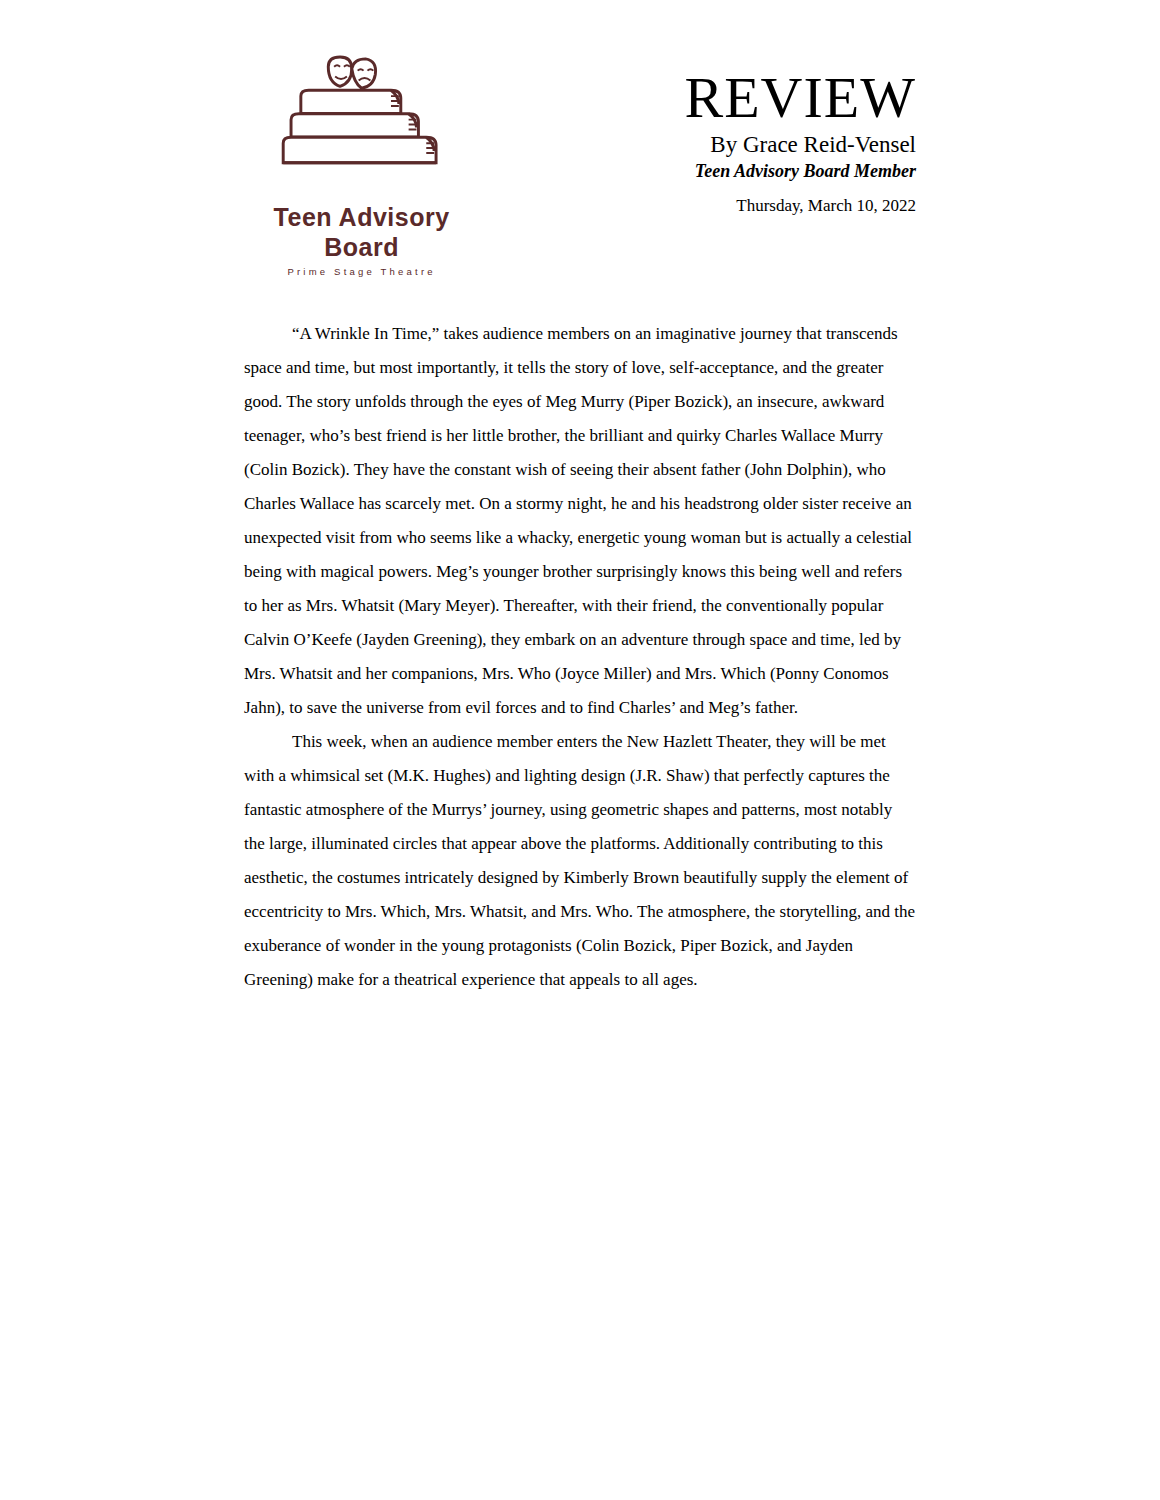Teen Advisory Board
Prime Stage Theatre
REVIEW
By Grace Reid-Vensel
Teen Advisory Board Member
Thursday, March 10, 2022
“A Wrinkle In Time,” takes audience members on an imaginative journey that transcends space and time, but most importantly, it tells the story of love, self-acceptance, and the greater good. The story unfolds through the eyes of Meg Murry (Piper Bozick), an insecure, awkward teenager, who’s best friend is her little brother, the brilliant and quirky Charles Wallace Murry (Colin Bozick). They have the constant wish of seeing their absent father (John Dolphin), who Charles Wallace has scarcely met. On a stormy night, he and his headstrong older sister receive an unexpected visit from who seems like a whacky, energetic young woman but is actually a celestial being with magical powers. Meg’s younger brother surprisingly knows this being well and refers to her as Mrs. Whatsit (Mary Meyer). Thereafter, with their friend, the conventionally popular Calvin O’Keefe (Jayden Greening), they embark on an adventure through space and time, led by Mrs. Whatsit and her companions, Mrs. Who (Joyce Miller) and Mrs. Which (Ponny Conomos Jahn), to save the universe from evil forces and to find Charles’ and Meg’s father.
This week, when an audience member enters the New Hazlett Theater, they will be met with a whimsical set (M.K. Hughes) and lighting design (J.R. Shaw) that perfectly captures the fantastic atmosphere of the Murrys’ journey, using geometric shapes and patterns, most notably the large, illuminated circles that appear above the platforms. Additionally contributing to this aesthetic, the costumes intricately designed by Kimberly Brown beautifully supply the element of eccentricity to Mrs. Which, Mrs. Whatsit, and Mrs. Who. The atmosphere, the storytelling, and the exuberance of wonder in the young protagonists (Colin Bozick, Piper Bozick, and Jayden Greening) make for a theatrical experience that appeals to all ages.